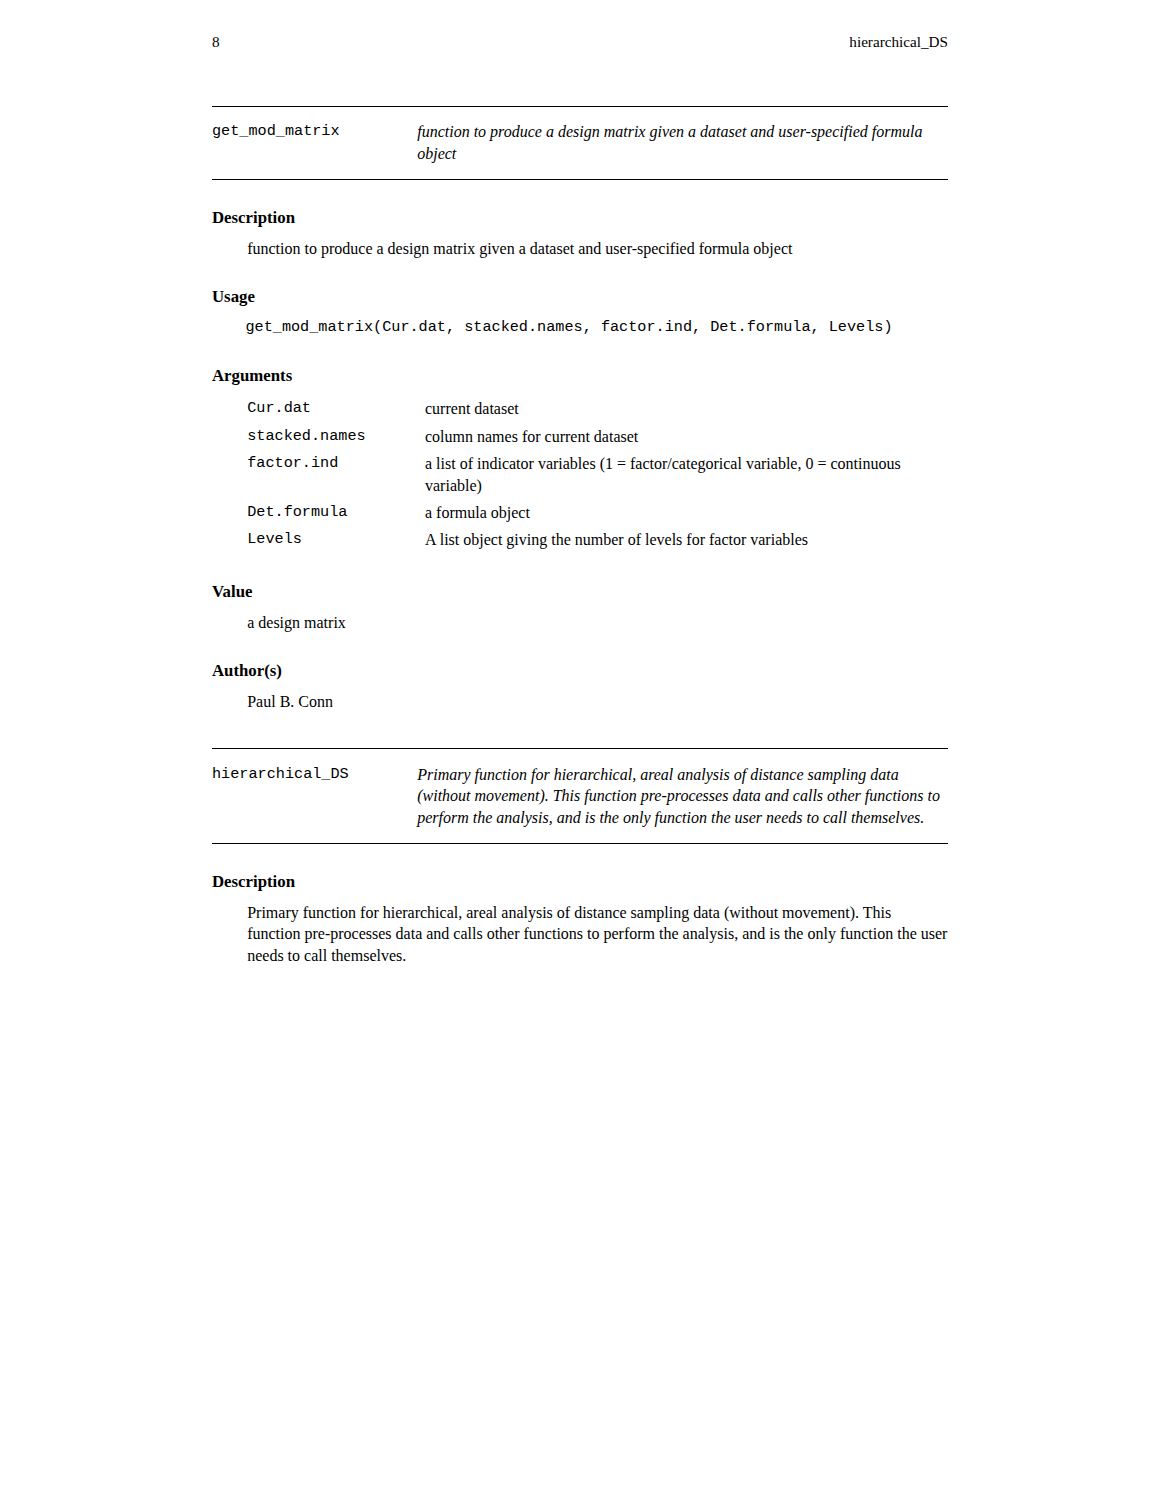8 hierarchical_DS
| get_mod_matrix | function to produce a design matrix given a dataset and user-specified formula object |
Description
function to produce a design matrix given a dataset and user-specified formula object
Usage
get_mod_matrix(Cur.dat, stacked.names, factor.ind, Det.formula, Levels)
Arguments
| Cur.dat | current dataset |
| stacked.names | column names for current dataset |
| factor.ind | a list of indicator variables (1 = factor/categorical variable, 0 = continuous variable) |
| Det.formula | a formula object |
| Levels | A list object giving the number of levels for factor variables |
Value
a design matrix
Author(s)
Paul B. Conn
| hierarchical_DS | Primary function for hierarchical, areal analysis of distance sampling data (without movement). This function pre-processes data and calls other functions to perform the analysis, and is the only function the user needs to call themselves. |
Description
Primary function for hierarchical, areal analysis of distance sampling data (without movement). This function pre-processes data and calls other functions to perform the analysis, and is the only function the user needs to call themselves.